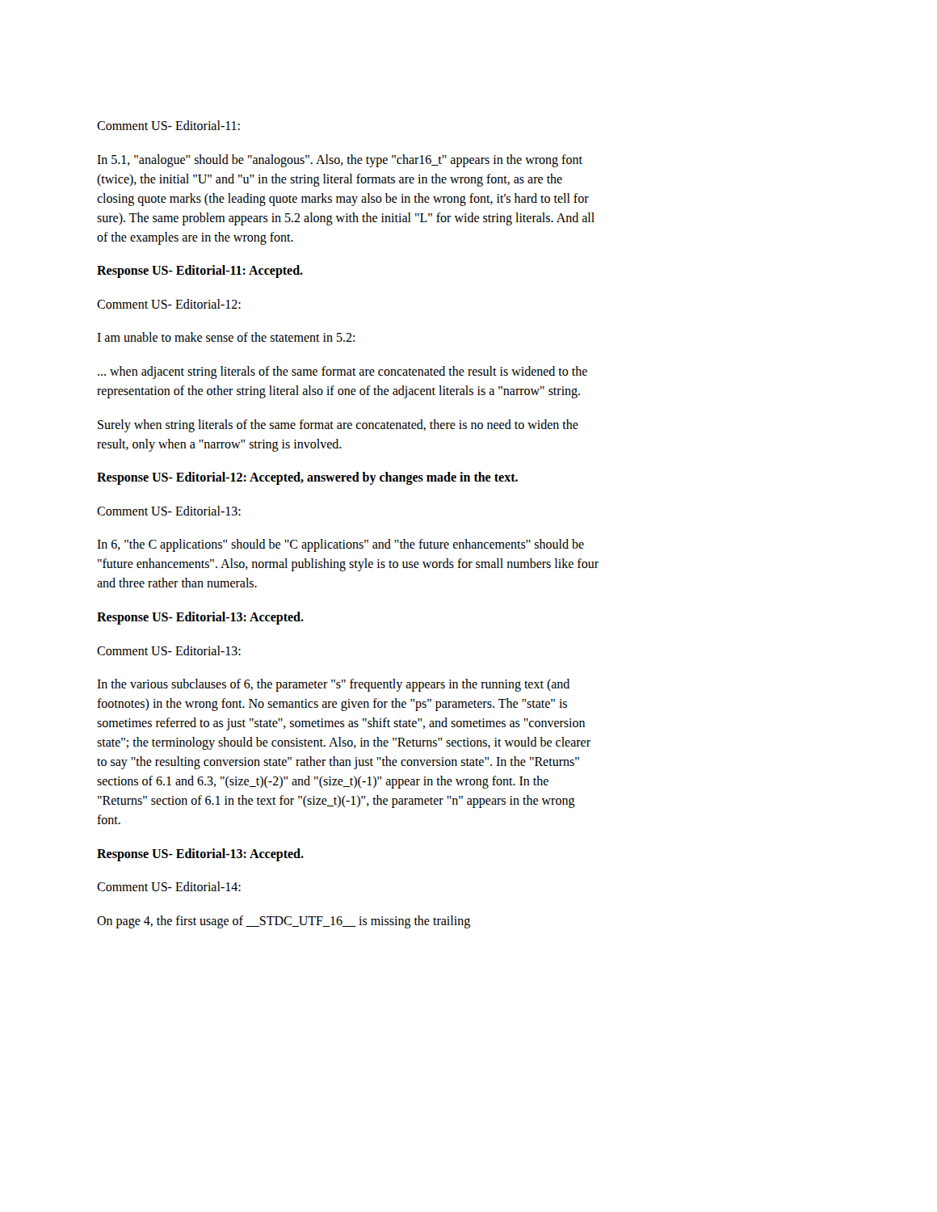Comment US- Editorial-11:
In 5.1, "analogue" should be "analogous". Also, the type "char16_t" appears in the wrong font (twice), the initial "U" and "u" in the string literal formats are in the wrong font, as are the closing quote marks (the leading quote marks may also be in the wrong font, it's hard to tell for sure). The same problem appears in 5.2 along with the initial "L" for wide string literals. And all of the examples are in the wrong font.
Response US- Editorial-11: Accepted.
Comment US- Editorial-12:
I am unable to make sense of the statement in 5.2:
... when adjacent string literals of the same format are concatenated the result is widened to the representation of the other string literal also if one of the adjacent literals is a "narrow" string.
Surely when string literals of the same format are concatenated, there is no need to widen the result, only when a "narrow" string is involved.
Response US- Editorial-12: Accepted, answered by changes made in the text.
Comment US- Editorial-13:
In 6, "the C applications" should be "C applications" and "the future enhancements" should be "future enhancements". Also, normal publishing style is to use words for small numbers like four and three rather than numerals.
Response US- Editorial-13: Accepted.
Comment US- Editorial-13:
In the various subclauses of 6, the parameter "s" frequently appears in the running text (and footnotes) in the wrong font. No semantics are given for the "ps" parameters. The "state" is sometimes referred to as just "state", sometimes as "shift state", and sometimes as "conversion state"; the terminology should be consistent. Also, in the "Returns" sections, it would be clearer to say "the resulting conversion state" rather than just "the conversion state". In the "Returns" sections of 6.1 and 6.3, "(size_t)(-2)" and "(size_t)(-1)" appear in the wrong font. In the "Returns" section of 6.1 in the text for "(size_t)(-1)", the parameter "n" appears in the wrong font.
Response US- Editorial-13: Accepted.
Comment US- Editorial-14:
On page 4, the first usage of __STDC_UTF_16__ is missing the trailing